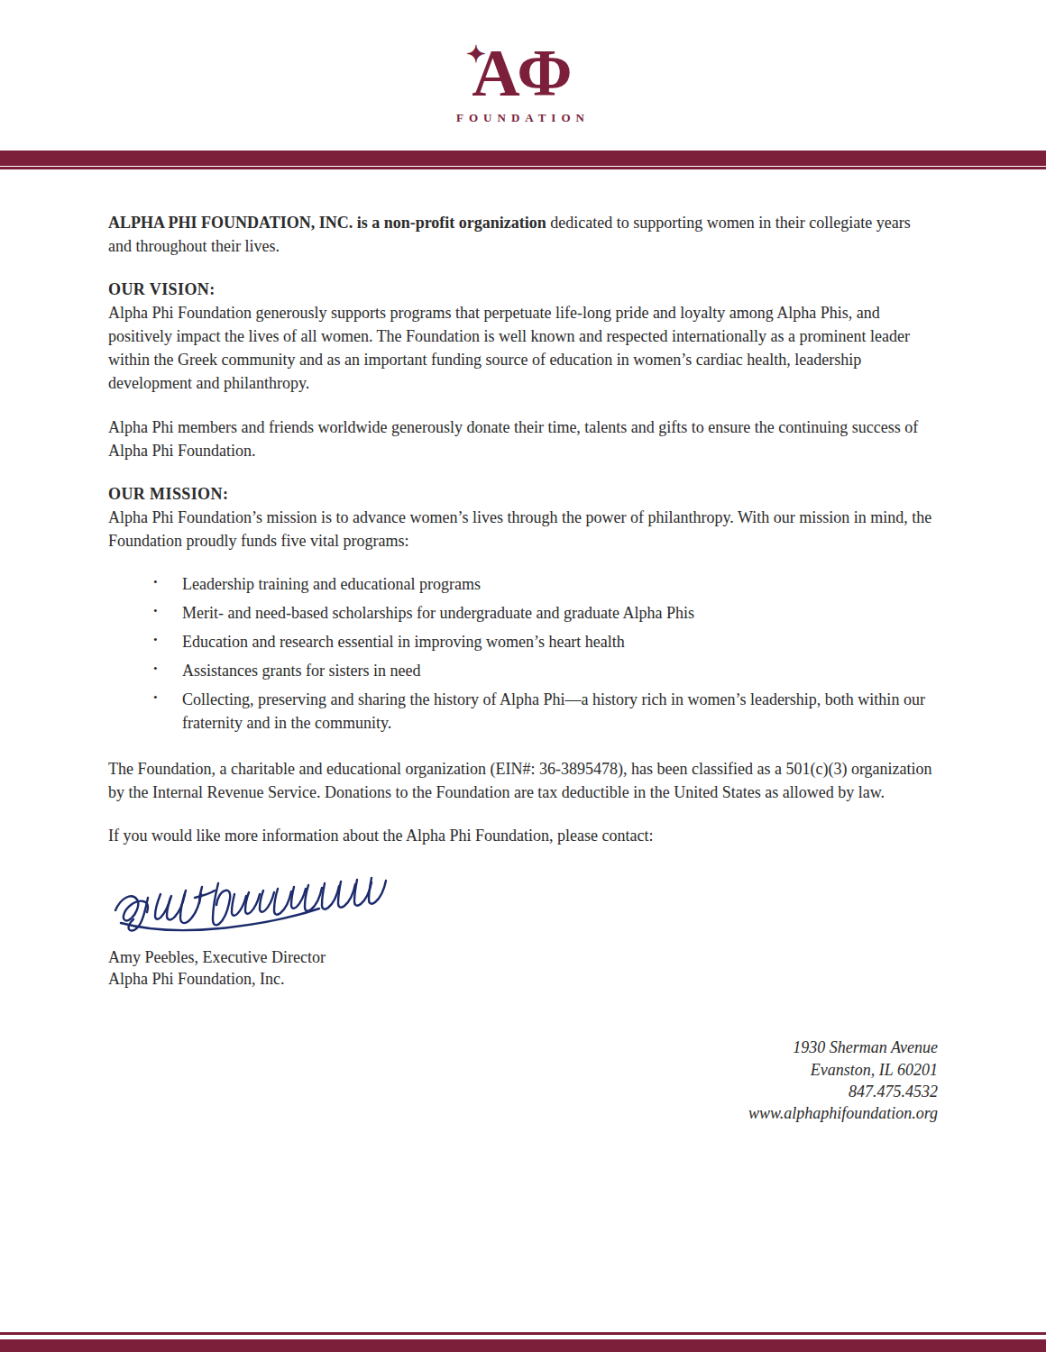✦ΑΦ
FOUNDATION
ALPHA PHI FOUNDATION, INC. is a non-profit organization dedicated to supporting women in their collegiate years and throughout their lives.
Our Vision:
Alpha Phi Foundation generously supports programs that perpetuate life-long pride and loyalty among Alpha Phis, and positively impact the lives of all women. The Foundation is well known and respected internationally as a prominent leader within the Greek community and as an important funding source of education in women’s cardiac health, leadership development and philanthropy.
Alpha Phi members and friends worldwide generously donate their time, talents and gifts to ensure the continuing success of Alpha Phi Foundation.
Our Mission:
Alpha Phi Foundation’s mission is to advance women’s lives through the power of philanthropy. With our mission in mind, the Foundation proudly funds five vital programs:
Leadership training and educational programs
Merit- and need-based scholarships for undergraduate and graduate Alpha Phis
Education and research essential in improving women’s heart health
Assistances grants for sisters in need
Collecting, preserving and sharing the history of Alpha Phi—a history rich in women’s leadership, both within our fraternity and in the community.
The Foundation, a charitable and educational organization (EIN#: 36-3895478), has been classified as a 501(c)(3) organization by the Internal Revenue Service. Donations to the Foundation are tax deductible in the United States as allowed by law.
If you would like more information about the Alpha Phi Foundation, please contact:
Amy Peebles, Executive Director
Alpha Phi Foundation, Inc.
1930 Sherman Avenue
Evanston, IL 60201
847.475.4532
www.alphaphifoundation.org